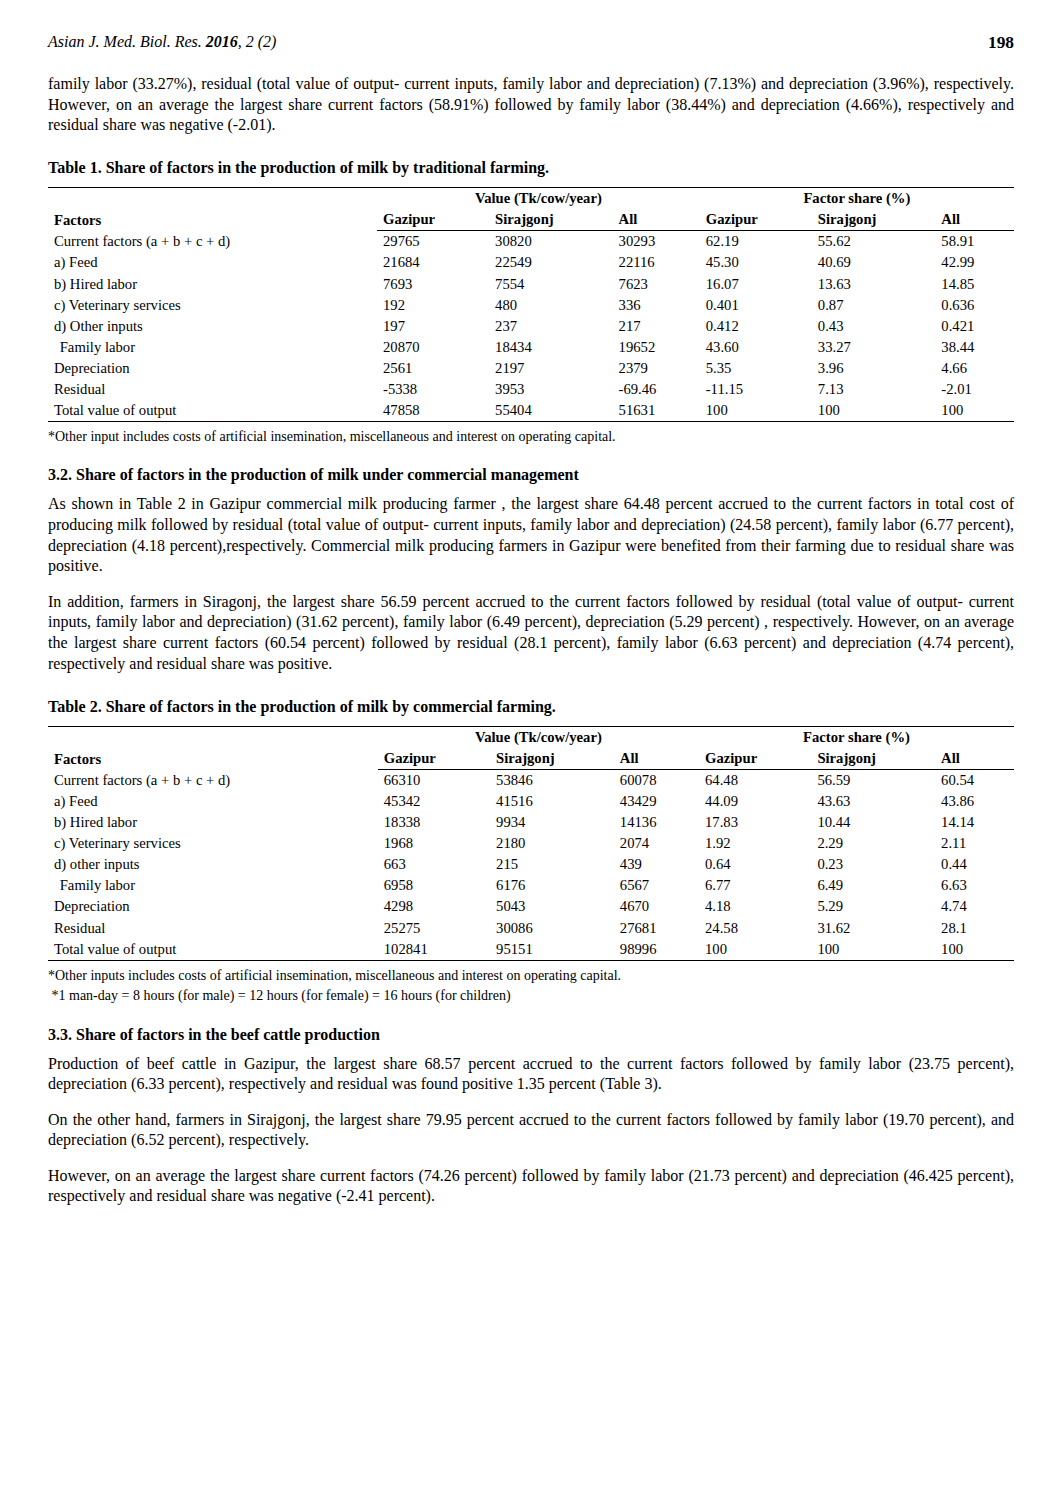Asian J. Med. Biol. Res. 2016, 2 (2)
198
family labor (33.27%), residual (total value of output- current inputs, family labor and depreciation) (7.13%) and depreciation (3.96%), respectively. However, on an average the largest share current factors (58.91%) followed by family labor (38.44%) and depreciation (4.66%), respectively and residual share was negative (-2.01).
Table 1. Share of factors in the production of milk by traditional farming.
| Factors | Value (Tk/cow/year) | Factor share (%) |
| --- | --- | --- |
| Gazipur | Sirajgonj | All | Gazipur | Sirajgonj | All |
| Current factors (a + b + c + d) | 29765 | 30820 | 30293 | 62.19 | 55.62 | 58.91 |
| a) Feed | 21684 | 22549 | 22116 | 45.30 | 40.69 | 42.99 |
| b) Hired labor | 7693 | 7554 | 7623 | 16.07 | 13.63 | 14.85 |
| c) Veterinary services | 192 | 480 | 336 | 0.401 | 0.87 | 0.636 |
| d) Other inputs | 197 | 237 | 217 | 0.412 | 0.43 | 0.421 |
| Family labor | 20870 | 18434 | 19652 | 43.60 | 33.27 | 38.44 |
| Depreciation | 2561 | 2197 | 2379 | 5.35 | 3.96 | 4.66 |
| Residual | -5338 | 3953 | -69.46 | -11.15 | 7.13 | -2.01 |
| Total value of output | 47858 | 55404 | 51631 | 100 | 100 | 100 |
*Other input includes costs of artificial insemination, miscellaneous and interest on operating capital.
3.2. Share of factors in the production of milk under commercial management
As shown in Table 2 in Gazipur commercial milk producing farmer , the largest share 64.48 percent accrued to the current factors in total cost of producing milk followed by residual (total value of output- current inputs, family labor and depreciation) (24.58 percent), family labor (6.77 percent), depreciation (4.18 percent),respectively. Commercial milk producing farmers in Gazipur were benefited from their farming due to residual share was positive.
In addition, farmers in Siragonj, the largest share 56.59 percent accrued to the current factors followed by residual (total value of output- current inputs, family labor and depreciation) (31.62 percent), family labor (6.49 percent), depreciation (5.29 percent) , respectively. However, on an average the largest share current factors (60.54 percent) followed by residual (28.1 percent), family labor (6.63 percent) and depreciation (4.74 percent), respectively and residual share was positive.
Table 2. Share of factors in the production of milk by commercial farming.
| Factors | Value (Tk/cow/year) | Factor share (%) |
| --- | --- | --- |
| Gazipur | Sirajgonj | All | Gazipur | Sirajgonj | All |
| Current factors (a + b + c + d) | 66310 | 53846 | 60078 | 64.48 | 56.59 | 60.54 |
| a) Feed | 45342 | 41516 | 43429 | 44.09 | 43.63 | 43.86 |
| b) Hired labor | 18338 | 9934 | 14136 | 17.83 | 10.44 | 14.14 |
| c) Veterinary services | 1968 | 2180 | 2074 | 1.92 | 2.29 | 2.11 |
| d) other inputs | 663 | 215 | 439 | 0.64 | 0.23 | 0.44 |
| Family labor | 6958 | 6176 | 6567 | 6.77 | 6.49 | 6.63 |
| Depreciation | 4298 | 5043 | 4670 | 4.18 | 5.29 | 4.74 |
| Residual | 25275 | 30086 | 27681 | 24.58 | 31.62 | 28.1 |
| Total value of output | 102841 | 95151 | 98996 | 100 | 100 | 100 |
*Other inputs includes costs of artificial insemination, miscellaneous and interest on operating capital.
*1 man-day = 8 hours (for male) = 12 hours (for female) = 16 hours (for children)
3.3. Share of factors in the beef cattle production
Production of beef cattle in Gazipur, the largest share 68.57 percent accrued to the current factors followed by family labor (23.75 percent), depreciation (6.33 percent), respectively and residual was found positive 1.35 percent (Table 3).
On the other hand, farmers in Sirajgonj, the largest share 79.95 percent accrued to the current factors followed by family labor (19.70 percent), and depreciation (6.52 percent), respectively.
However, on an average the largest share current factors (74.26 percent) followed by family labor (21.73 percent) and depreciation (46.425 percent), respectively and residual share was negative (-2.41 percent).